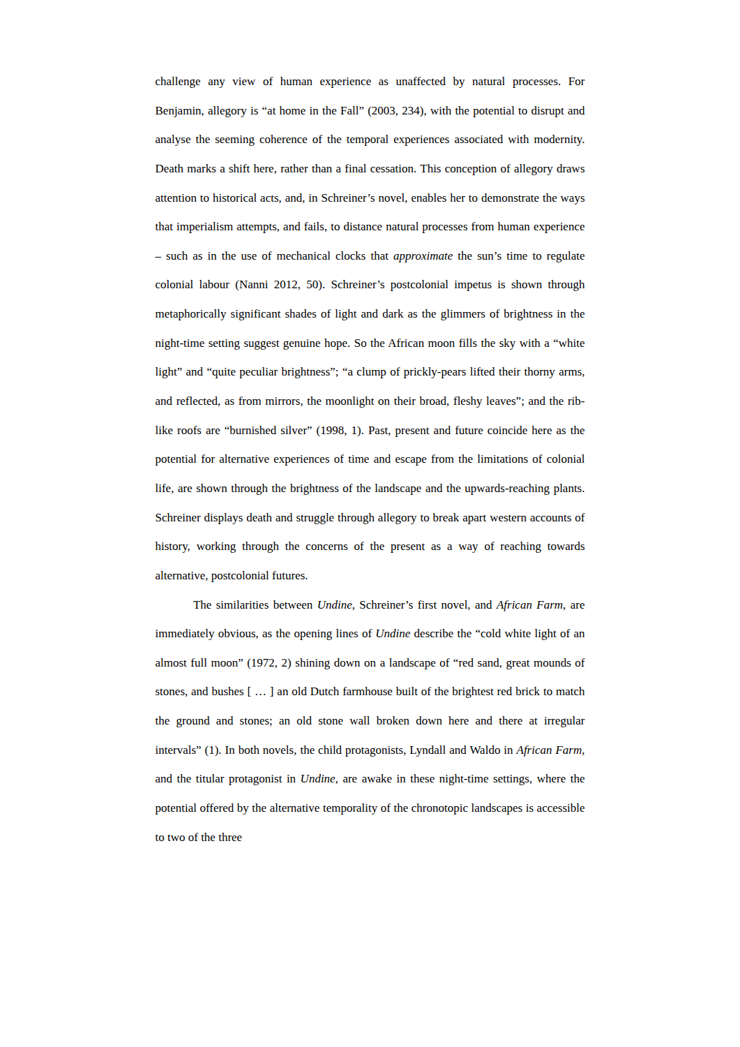challenge any view of human experience as unaffected by natural processes. For Benjamin, allegory is “at home in the Fall” (2003, 234), with the potential to disrupt and analyse the seeming coherence of the temporal experiences associated with modernity. Death marks a shift here, rather than a final cessation. This conception of allegory draws attention to historical acts, and, in Schreiner’s novel, enables her to demonstrate the ways that imperialism attempts, and fails, to distance natural processes from human experience – such as in the use of mechanical clocks that approximate the sun’s time to regulate colonial labour (Nanni 2012, 50). Schreiner’s postcolonial impetus is shown through metaphorically significant shades of light and dark as the glimmers of brightness in the night-time setting suggest genuine hope. So the African moon fills the sky with a “white light” and “quite peculiar brightness”; “a clump of prickly-pears lifted their thorny arms, and reflected, as from mirrors, the moonlight on their broad, fleshy leaves”; and the rib-like roofs are “burnished silver” (1998, 1). Past, present and future coincide here as the potential for alternative experiences of time and escape from the limitations of colonial life, are shown through the brightness of the landscape and the upwards-reaching plants. Schreiner displays death and struggle through allegory to break apart western accounts of history, working through the concerns of the present as a way of reaching towards alternative, postcolonial futures.
The similarities between Undine, Schreiner’s first novel, and African Farm, are immediately obvious, as the opening lines of Undine describe the “cold white light of an almost full moon” (1972, 2) shining down on a landscape of “red sand, great mounds of stones, and bushes [ … ] an old Dutch farmhouse built of the brightest red brick to match the ground and stones; an old stone wall broken down here and there at irregular intervals” (1). In both novels, the child protagonists, Lyndall and Waldo in African Farm, and the titular protagonist in Undine, are awake in these night-time settings, where the potential offered by the alternative temporality of the chronotopic landscapes is accessible to two of the three